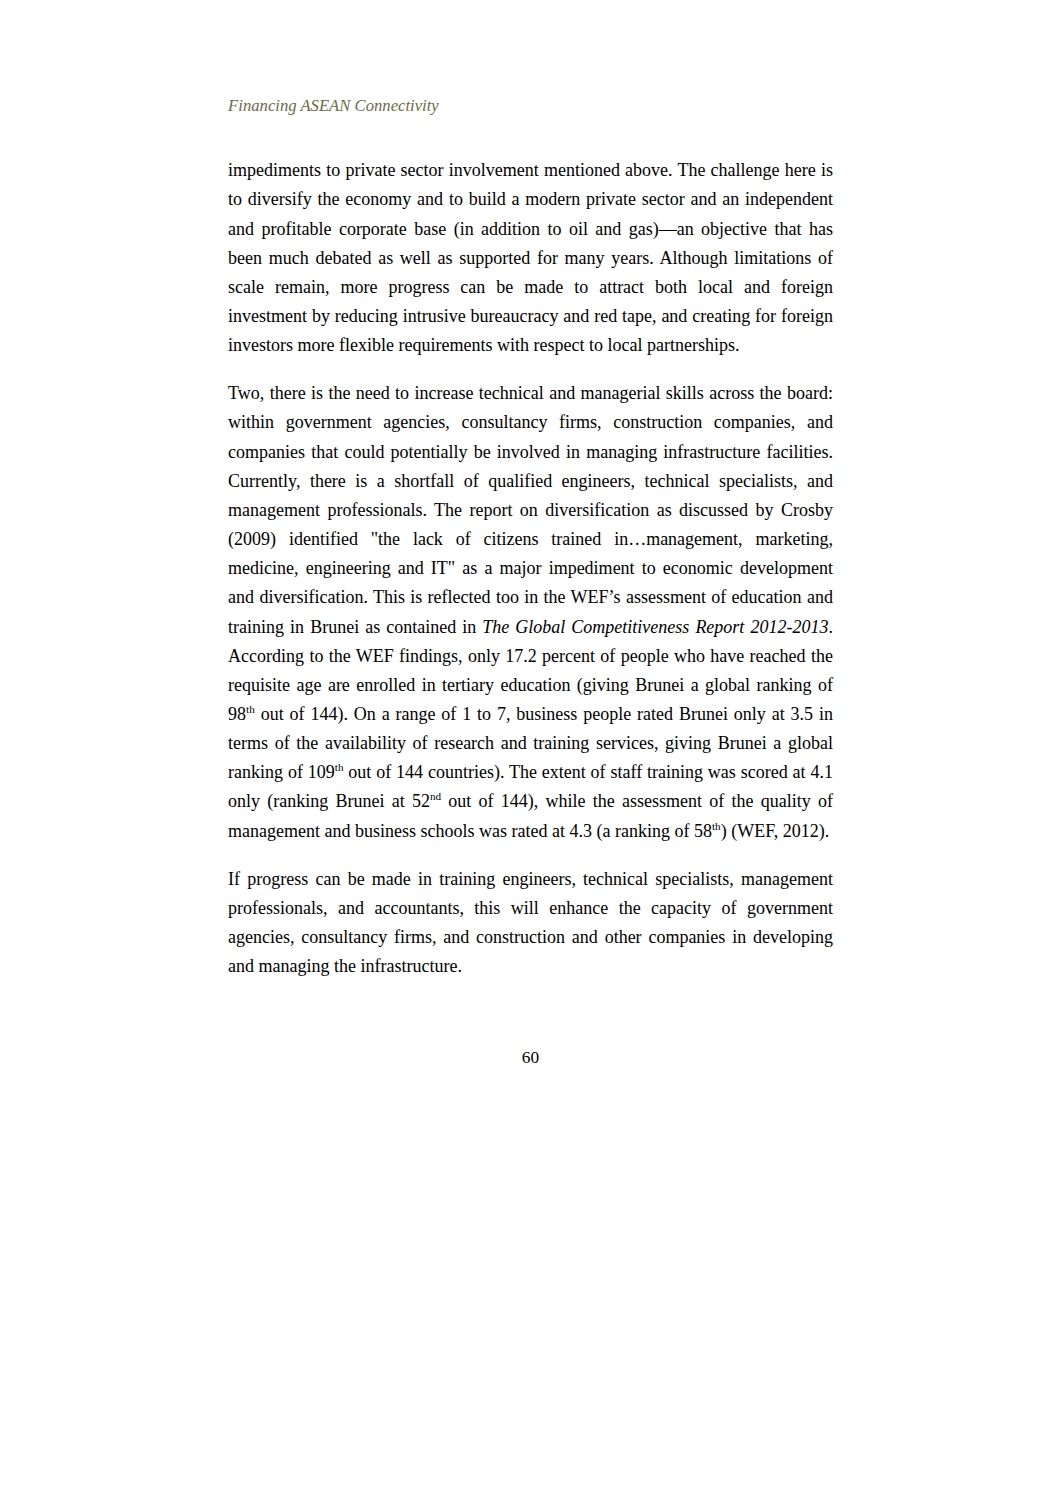Financing ASEAN Connectivity
impediments to private sector involvement mentioned above. The challenge here is to diversify the economy and to build a modern private sector and an independent and profitable corporate base (in addition to oil and gas)—an objective that has been much debated as well as supported for many years. Although limitations of scale remain, more progress can be made to attract both local and foreign investment by reducing intrusive bureaucracy and red tape, and creating for foreign investors more flexible requirements with respect to local partnerships.
Two, there is the need to increase technical and managerial skills across the board: within government agencies, consultancy firms, construction companies, and companies that could potentially be involved in managing infrastructure facilities. Currently, there is a shortfall of qualified engineers, technical specialists, and management professionals. The report on diversification as discussed by Crosby (2009) identified "the lack of citizens trained in…management, marketing, medicine, engineering and IT" as a major impediment to economic development and diversification. This is reflected too in the WEF’s assessment of education and training in Brunei as contained in The Global Competitiveness Report 2012-2013. According to the WEF findings, only 17.2 percent of people who have reached the requisite age are enrolled in tertiary education (giving Brunei a global ranking of 98th out of 144). On a range of 1 to 7, business people rated Brunei only at 3.5 in terms of the availability of research and training services, giving Brunei a global ranking of 109th out of 144 countries). The extent of staff training was scored at 4.1 only (ranking Brunei at 52nd out of 144), while the assessment of the quality of management and business schools was rated at 4.3 (a ranking of 58th) (WEF, 2012).
If progress can be made in training engineers, technical specialists, management professionals, and accountants, this will enhance the capacity of government agencies, consultancy firms, and construction and other companies in developing and managing the infrastructure.
60